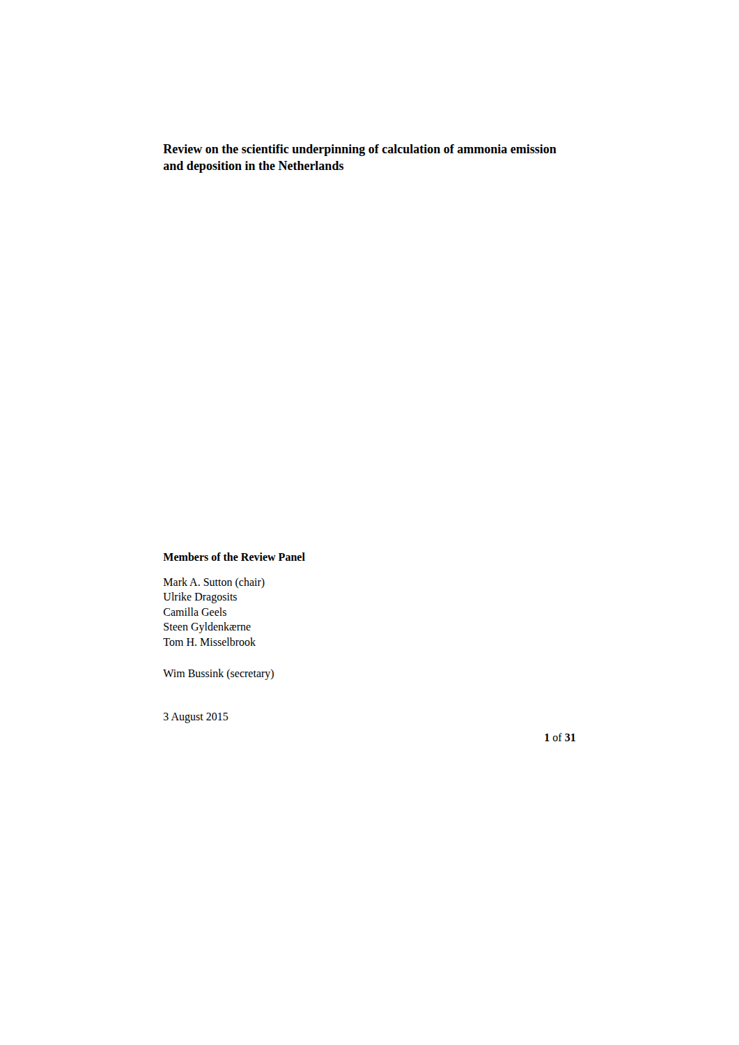Review on the scientific underpinning of calculation of ammonia emission and deposition in the Netherlands
Members of the Review Panel
Mark A. Sutton (chair)
Ulrike Dragosits
Camilla Geels
Steen Gyldenkærne
Tom H. Misselbrook
Wim Bussink (secretary)
3 August 2015
1 of 31